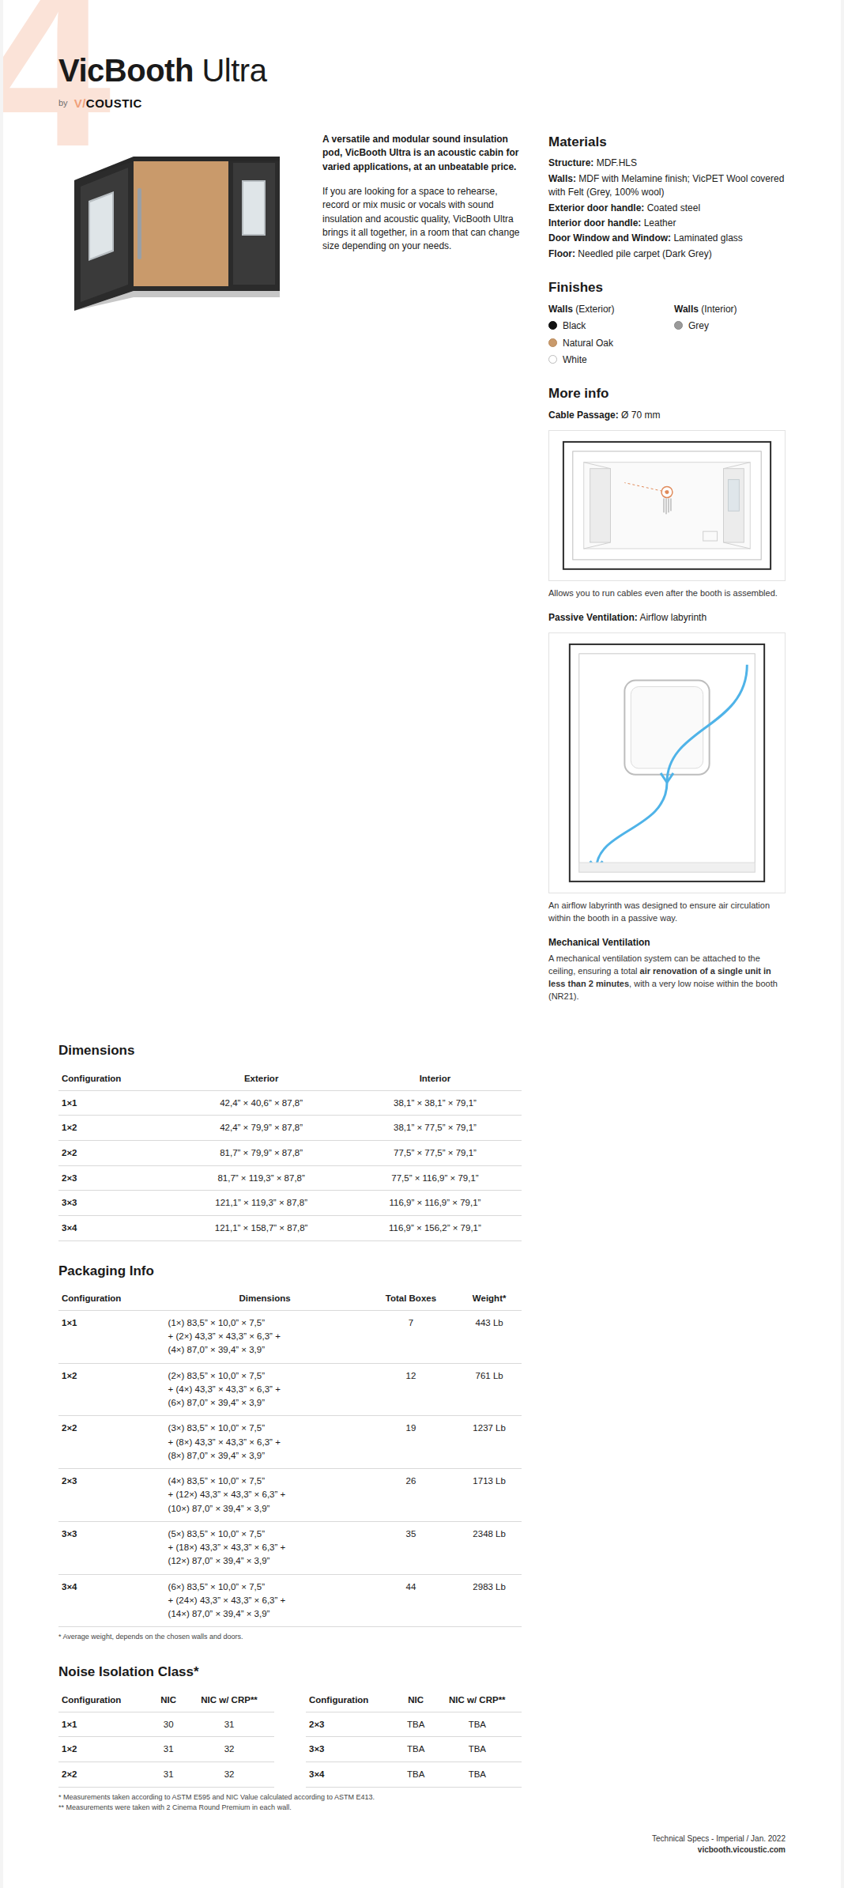4
VicBooth Ultra
by V/COUSTIC
A versatile and modular sound insulation pod, VicBooth Ultra is an acoustic cabin for varied applications, at an unbeatable price.
If you are looking for a space to rehearse, record or mix music or vocals with sound insulation and acoustic quality, VicBooth Ultra brings it all together, in a room that can change size depending on your needs.
Materials
Structure:
MDF.HLS
Walls:
MDF with Melamine finish; VicPET Wool covered with Felt (Grey, 100% wool)
Exterior door handle:
Coated steel
Interior door handle:
Leather
Door Window and Window:
Laminated glass
Floor:
Needled pile carpet (Dark Grey)
Finishes
Walls (Exterior)
Walls (Interior)
Black
Grey
Natural Oak
White
More info
Cable Passage: Ø 70 mm
Allows you to run cables even after the booth is assembled.
Passive Ventilation: Airflow labyrinth
An airflow labyrinth was designed to ensure air circulation within the booth in a passive way.
Mechanical Ventilation
A mechanical ventilation system can be attached to the ceiling, ensuring a total air renovation of a single unit in less than 2 minutes, with a very low noise within the booth (NR21).
Dimensions
| Configuration | Exterior | Interior |
| --- | --- | --- |
| 1×1 | 42,4” × 40,6” × 87,8” | 38,1” × 38,1” × 79,1” |
| 1×2 | 42,4” × 79,9” × 87,8” | 38,1” × 77,5” × 79,1” |
| 2×2 | 81,7” × 79,9” × 87,8” | 77,5” × 77,5” × 79,1” |
| 2×3 | 81,7” × 119,3” × 87,8” | 77,5” × 116,9” × 79,1” |
| 3×3 | 121,1” × 119,3” × 87,8” | 116,9” × 116,9” × 79,1” |
| 3×4 | 121,1” × 158,7” × 87,8” | 116,9” × 156,2” × 79,1” |
Packaging Info
| Configuration | Dimensions | Total Boxes | Weight* |
| --- | --- | --- | --- |
| 1×1 | (1×) 83,5” × 10,0” × 7,5” + (2×) 43,3” × 43,3” × 6,3” + (4×) 87,0” × 39,4” × 3,9” | 7 | 443 Lb |
| 1×2 | (2×) 83,5” × 10,0” × 7,5” + (4×) 43,3” × 43,3” × 6,3” + (6×) 87,0” × 39,4” × 3,9” | 12 | 761 Lb |
| 2×2 | (3×) 83,5” × 10,0” × 7,5” + (8×) 43,3” × 43,3” × 6,3” + (8×) 87,0” × 39,4” × 3,9” | 19 | 1237 Lb |
| 2×3 | (4×) 83,5” × 10,0” × 7,5” + (12×) 43,3” × 43,3” × 6,3” + (10×) 87,0” × 39,4” × 3,9” | 26 | 1713 Lb |
| 3×3 | (5×) 83,5” × 10,0” × 7,5” + (18×) 43,3” × 43,3” × 6,3” + (12×) 87,0” × 39,4” × 3,9” | 35 | 2348 Lb |
| 3×4 | (6×) 83,5” × 10,0” × 7,5” + (24×) 43,3” × 43,3” × 6,3” + (14×) 87,0” × 39,4” × 3,9” | 44 | 2983 Lb |
* Average weight, depends on the chosen walls and doors.
Noise Isolation Class*
| Configuration | NIC | NIC w/ CRP** |
| --- | --- | --- |
| 1×1 | 30 | 31 |
| 1×2 | 31 | 32 |
| 2×2 | 31 | 32 |
| Configuration | NIC | NIC w/ CRP** |
| --- | --- | --- |
| 2×3 | TBA | TBA |
| 3×3 | TBA | TBA |
| 3×4 | TBA | TBA |
* Measurements taken according to ASTM E595 and NIC Value calculated according to ASTM E413.
** Measurements were taken with 2 Cinema Round Premium in each wall.
Technical Specs - Imperial / Jan. 2022
vicbooth.vicoustic.com